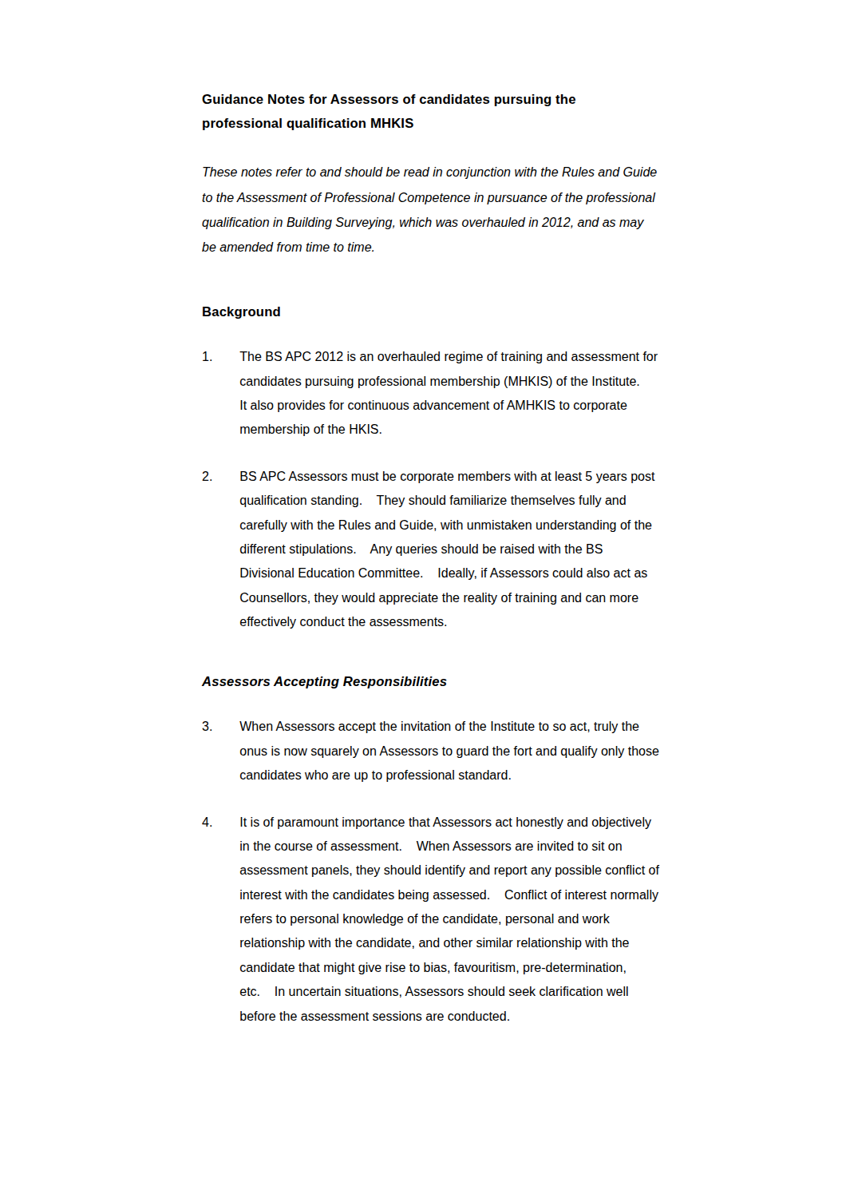Guidance Notes for Assessors of candidates pursuing the
professional qualification MHKIS
These notes refer to and should be read in conjunction with the Rules and Guide to the Assessment of Professional Competence in pursuance of the professional qualification in Building Surveying, which was overhauled in 2012, and as may be amended from time to time.
Background
The BS APC 2012 is an overhauled regime of training and assessment for candidates pursuing professional membership (MHKIS) of the Institute. It also provides for continuous advancement of AMHKIS to corporate membership of the HKIS.
BS APC Assessors must be corporate members with at least 5 years post qualification standing. They should familiarize themselves fully and carefully with the Rules and Guide, with unmistaken understanding of the different stipulations. Any queries should be raised with the BS Divisional Education Committee. Ideally, if Assessors could also act as Counsellors, they would appreciate the reality of training and can more effectively conduct the assessments.
Assessors Accepting Responsibilities
When Assessors accept the invitation of the Institute to so act, truly the onus is now squarely on Assessors to guard the fort and qualify only those candidates who are up to professional standard.
It is of paramount importance that Assessors act honestly and objectively in the course of assessment. When Assessors are invited to sit on assessment panels, they should identify and report any possible conflict of interest with the candidates being assessed. Conflict of interest normally refers to personal knowledge of the candidate, personal and work relationship with the candidate, and other similar relationship with the candidate that might give rise to bias, favouritism, pre-determination, etc. In uncertain situations, Assessors should seek clarification well before the assessment sessions are conducted.